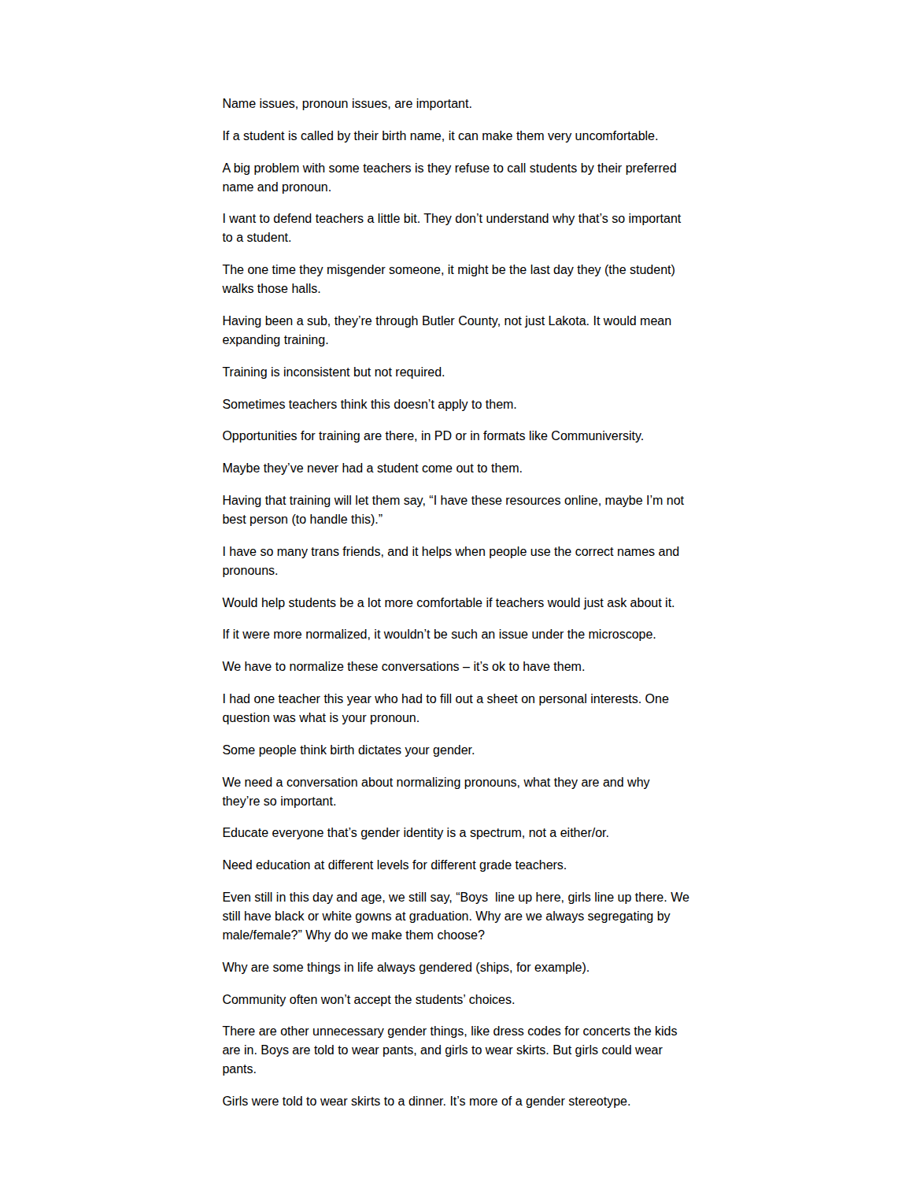Name issues, pronoun issues, are important.
If a student is called by their birth name, it can make them very uncomfortable.
A big problem with some teachers is they refuse to call students by their preferred name and pronoun.
I want to defend teachers a little bit. They don’t understand why that’s so important to a student.
The one time they misgender someone, it might be the last day they (the student) walks those halls.
Having been a sub, they’re through Butler County, not just Lakota. It would mean expanding training.
Training is inconsistent but not required.
Sometimes teachers think this doesn’t apply to them.
Opportunities for training are there, in PD or in formats like Communiversity.
Maybe they’ve never had a student come out to them.
Having that training will let them say, “I have these resources online, maybe I’m not best person (to handle this).”
I have so many trans friends, and it helps when people use the correct names and pronouns.
Would help students be a lot more comfortable if teachers would just ask about it.
If it were more normalized, it wouldn’t be such an issue under the microscope.
We have to normalize these conversations – it’s ok to have them.
I had one teacher this year who had to fill out a sheet on personal interests. One question was what is your pronoun.
Some people think birth dictates your gender.
We need a conversation about normalizing pronouns, what they are and why they’re so important.
Educate everyone that’s gender identity is a spectrum, not a either/or.
Need education at different levels for different grade teachers.
Even still in this day and age, we still say, “Boys line up here, girls line up there. We still have black or white gowns at graduation. Why are we always segregating by male/female?” Why do we make them choose?
Why are some things in life always gendered (ships, for example).
Community often won’t accept the students’ choices.
There are other unnecessary gender things, like dress codes for concerts the kids are in. Boys are told to wear pants, and girls to wear skirts. But girls could wear pants.
Girls were told to wear skirts to a dinner. It’s more of a gender stereotype.